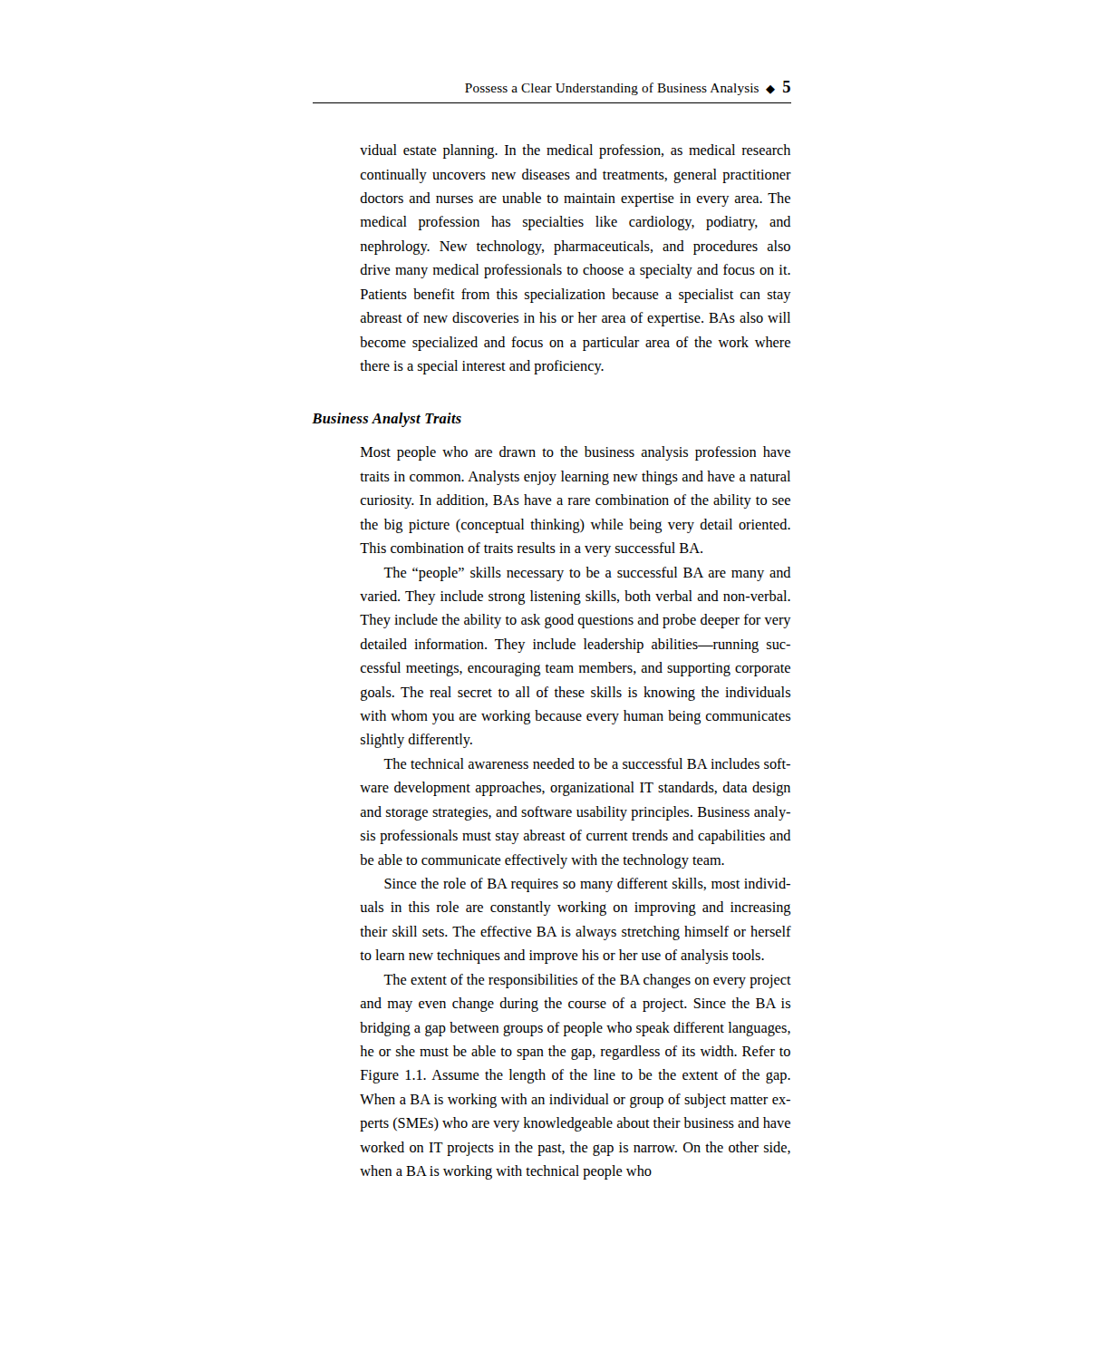Possess a Clear Understanding of Business Analysis ◆ 5
vidual estate planning. In the medical profession, as medical research continually uncovers new diseases and treatments, general practitioner doctors and nurses are unable to maintain expertise in every area. The medical profession has specialties like cardiology, podiatry, and nephrology. New technology, pharmaceuticals, and procedures also drive many medical professionals to choose a specialty and focus on it. Patients benefit from this specialization because a specialist can stay abreast of new discoveries in his or her area of expertise. BAs also will become specialized and focus on a particular area of the work where there is a special interest and proficiency.
Business Analyst Traits
Most people who are drawn to the business analysis profession have traits in common. Analysts enjoy learning new things and have a natural curiosity. In addition, BAs have a rare combination of the ability to see the big picture (conceptual thinking) while being very detail oriented. This combination of traits results in a very successful BA.
The “people” skills necessary to be a successful BA are many and varied. They include strong listening skills, both verbal and non-verbal. They include the ability to ask good questions and probe deeper for very detailed information. They include leadership abilities—running successful meetings, encouraging team members, and supporting corporate goals. The real secret to all of these skills is knowing the individuals with whom you are working because every human being communicates slightly differently.
The technical awareness needed to be a successful BA includes software development approaches, organizational IT standards, data design and storage strategies, and software usability principles. Business analysis professionals must stay abreast of current trends and capabilities and be able to communicate effectively with the technology team.
Since the role of BA requires so many different skills, most individuals in this role are constantly working on improving and increasing their skill sets. The effective BA is always stretching himself or herself to learn new techniques and improve his or her use of analysis tools.
The extent of the responsibilities of the BA changes on every project and may even change during the course of a project. Since the BA is bridging a gap between groups of people who speak different languages, he or she must be able to span the gap, regardless of its width. Refer to Figure 1.1. Assume the length of the line to be the extent of the gap. When a BA is working with an individual or group of subject matter experts (SMEs) who are very knowledgeable about their business and have worked on IT projects in the past, the gap is narrow. On the other side, when a BA is working with technical people who